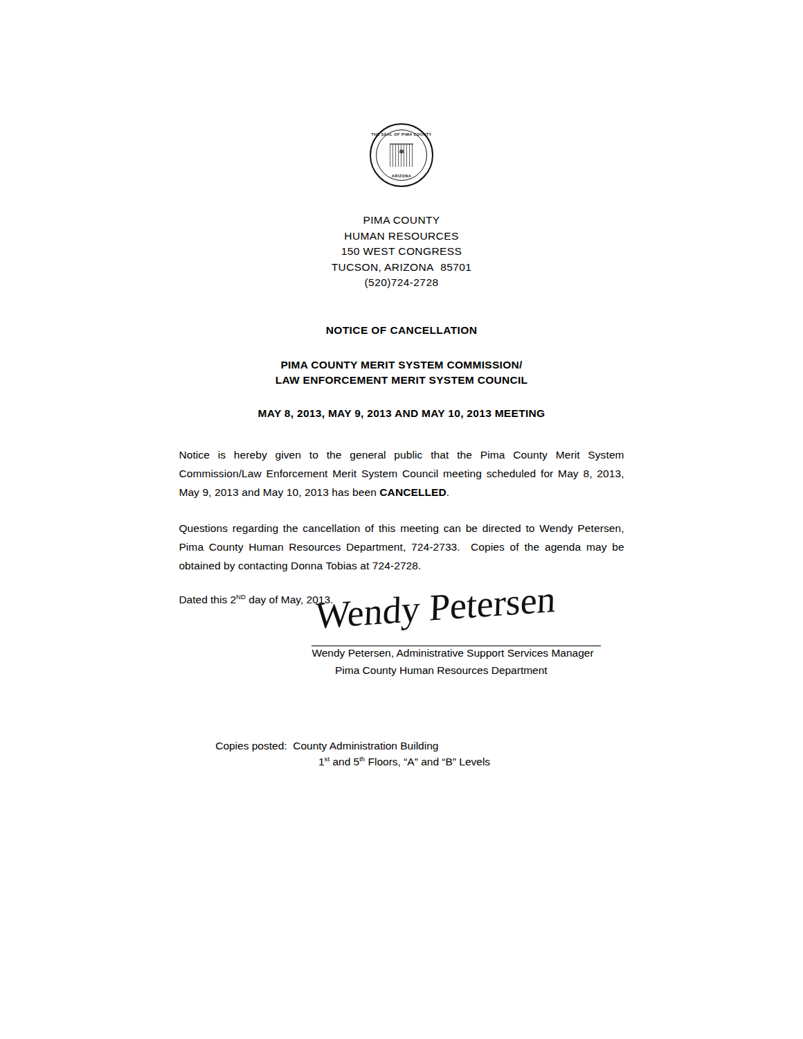THE SEAL OF PIMA COUNTY
ARIZONA
PIMA COUNTY
HUMAN RESOURCES
150 WEST CONGRESS
TUCSON, ARIZONA 85701
(520)724-2728
NOTICE OF CANCELLATION
PIMA COUNTY MERIT SYSTEM COMMISSION/
LAW ENFORCEMENT MERIT SYSTEM COUNCIL
MAY 8, 2013, MAY 9, 2013 AND MAY 10, 2013 MEETING
Notice is hereby given to the general public that the Pima County Merit System Commission/Law Enforcement Merit System Council meeting scheduled for May 8, 2013, May 9, 2013 and May 10, 2013 has been CANCELLED.
Questions regarding the cancellation of this meeting can be directed to Wendy Petersen, Pima County Human Resources Department, 724-2733. Copies of the agenda may be obtained by contacting Donna Tobias at 724-2728.
Dated this 2ND day of May, 2013.
Wendy Petersen
Wendy Petersen, Administrative Support Services Manager
Pima County Human Resources Department
Copies posted: County Administration Building
1st and 5th Floors, “A” and “B” Levels